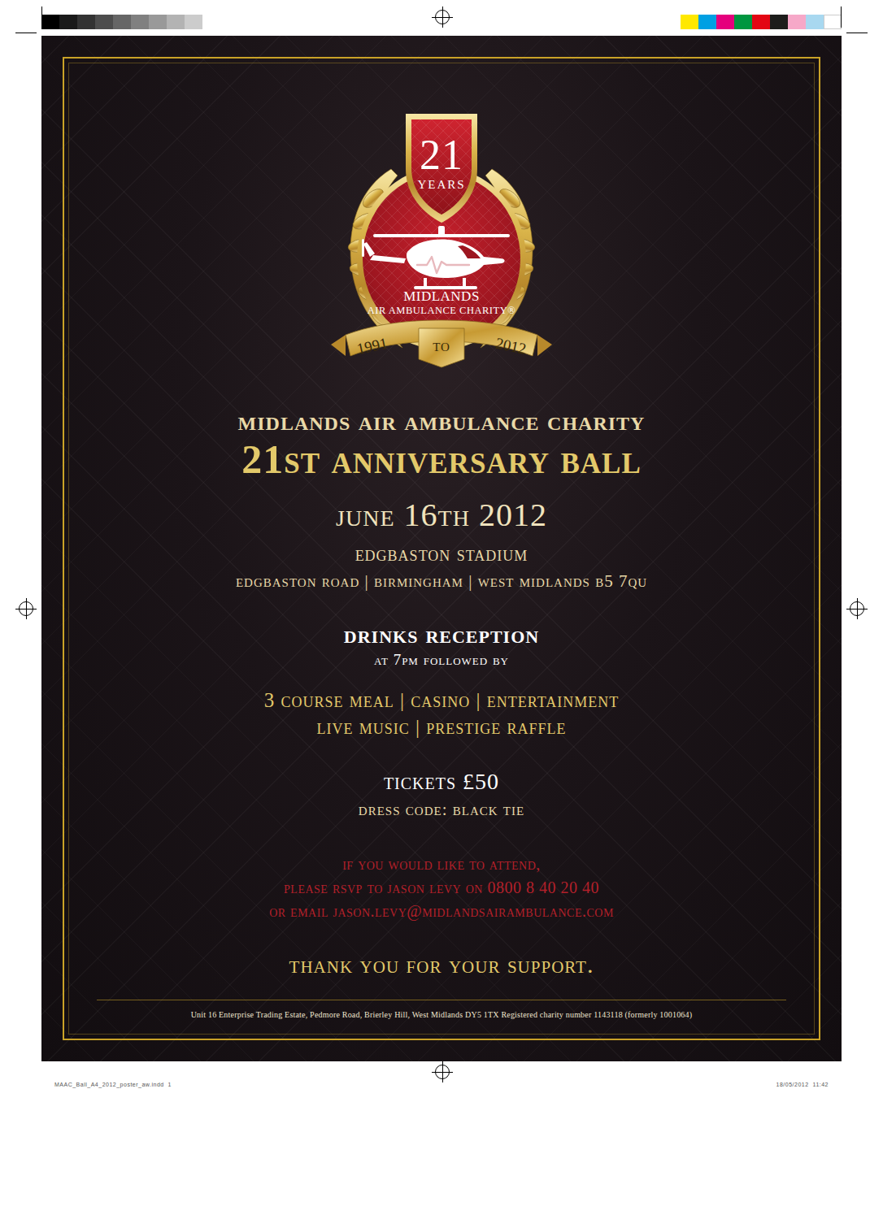MAAC_Ball_A4_2012_poster_aw.indd 1
18/05/2012 11:42
MIDLANDS AIR AMBULANCE CHARITY® 21 YEARS 1991 TO 2012
Midlands Air Ambulance Charity
21st Anniversary Ball
June 16th 2012
Edgbaston Stadium
Edgbaston Road | Birmingham | West Midlands B5 7QU
Drinks Reception
at 7pm followed by
3 Course Meal | Casino | Entertainment
Live Music | Prestige Raffle
tickets £50
Dress Code: Black Tie
If you would like to attend,
please RSVP to Jason Levy on 0800 8 40 20 40
or email jason.levy@midlandsairambulance.com
Thank you for your support.
Unit 16 Enterprise Trading Estate, Pedmore Road, Brierley Hill, West Midlands DY5 1TX Registered charity number 1143118 (formerly 1001064)